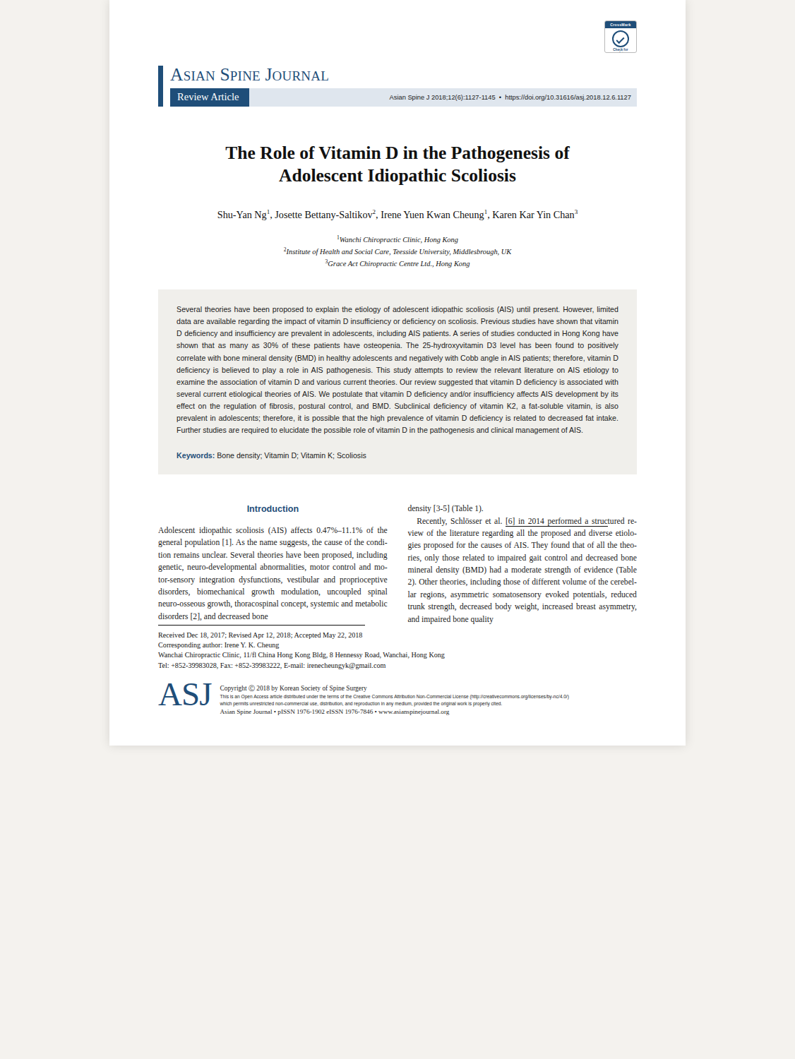CrossMark
Check for
updates
ASIAN SPINE JOURNAL
Review Article
Asian Spine J 2018;12(6):1127-1145 • https://doi.org/10.31616/asj.2018.12.6.1127
The Role of Vitamin D in the Pathogenesis of
Adolescent Idiopathic Scoliosis
Shu-Yan Ng1, Josette Bettany-Saltikov2, Irene Yuen Kwan Cheung1, Karen Kar Yin Chan3
1Wanchi Chiropractic Clinic, Hong Kong
2Institute of Health and Social Care, Teesside University, Middlesbrough, UK
3Grace Act Chiropractic Centre Ltd., Hong Kong
Several theories have been proposed to explain the etiology of adolescent idiopathic scoliosis (AIS) until present. However, limited data are available regarding the impact of vitamin D insufficiency or deficiency on scoliosis. Previous studies have shown that vitamin D deficiency and insufficiency are prevalent in adolescents, including AIS patients. A series of studies conducted in Hong Kong have shown that as many as 30% of these patients have osteopenia. The 25-hydroxyvitamin D3 level has been found to positively correlate with bone mineral density (BMD) in healthy adolescents and negatively with Cobb angle in AIS patients; therefore, vitamin D deficiency is believed to play a role in AIS pathogenesis. This study attempts to review the relevant literature on AIS etiology to examine the association of vitamin D and various current theories. Our review suggested that vitamin D deficiency is associated with several current etiological theories of AIS. We postulate that vitamin D deficiency and/or insufficiency affects AIS development by its effect on the regulation of fibrosis, postural control, and BMD. Subclinical deficiency of vitamin K2, a fat-soluble vitamin, is also prevalent in adolescents; therefore, it is possible that the high prevalence of vitamin D deficiency is related to decreased fat intake. Further studies are required to elucidate the possible role of vitamin D in the pathogenesis and clinical management of AIS.
Keywords: Bone density; Vitamin D; Vitamin K; Scoliosis
Introduction
Adolescent idiopathic scoliosis (AIS) affects 0.47%–11.1% of the general population [1]. As the name suggests, the cause of the condition remains unclear. Several theories have been proposed, including genetic, neuro-developmental abnormalities, motor control and motor-sensory integration dysfunctions, vestibular and proprioceptive disorders, biomechanical growth modulation, uncoupled spinal neuro-osseous growth, thoracospinal concept, systemic and metabolic disorders [2], and decreased bone
density [3-5] (Table 1).
Recently, Schlösser et al. [6] in 2014 performed a structured review of the literature regarding all the proposed and diverse etiologies proposed for the causes of AIS. They found that of all the theories, only those related to impaired gait control and decreased bone mineral density (BMD) had a moderate strength of evidence (Table 2). Other theories, including those of different volume of the cerebellar regions, asymmetric somatosensory evoked potentials, reduced trunk strength, decreased body weight, increased breast asymmetry, and impaired bone quality
Received Dec 18, 2017; Revised Apr 12, 2018; Accepted May 22, 2018
Corresponding author: Irene Y. K. Cheung
Wanchai Chiropractic Clinic, 11/fl China Hong Kong Bldg, 8 Hennessy Road, Wanchai, Hong Kong
Tel: +852-39983028, Fax: +852-39983222, E-mail: irenecheungyk@gmail.com
ASJ
Copyright Ⓒ 2018 by Korean Society of Spine Surgery
This is an Open Access article distributed under the terms of the Creative Commons Attribution Non-Commercial License (http://creativecommons.org/licenses/by-nc/4.0/)
which permits unrestricted non-commercial use, distribution, and reproduction in any medium, provided the original work is properly cited.
Asian Spine Journal • pISSN 1976-1902 eISSN 1976-7846 • www.asianspinejournal.org